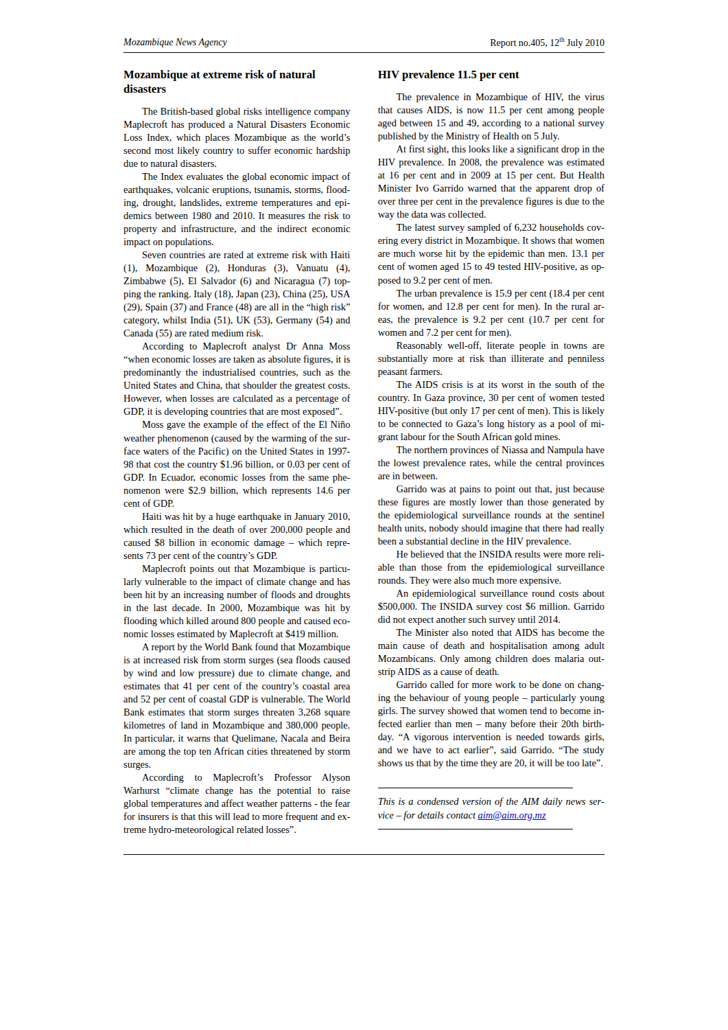Mozambique News Agency
Report no.405, 12th July 2010
Mozambique at extreme risk of natural disasters
The British-based global risks intelligence company Maplecroft has produced a Natural Disasters Economic Loss Index, which places Mozambique as the world’s second most likely country to suffer economic hardship due to natural disasters.
The Index evaluates the global economic impact of earthquakes, volcanic eruptions, tsunamis, storms, flooding, drought, landslides, extreme temperatures and epidemics between 1980 and 2010. It measures the risk to property and infrastructure, and the indirect economic impact on populations.
Seven countries are rated at extreme risk with Haiti (1), Mozambique (2), Honduras (3), Vanuatu (4), Zimbabwe (5), El Salvador (6) and Nicaragua (7) topping the ranking. Italy (18), Japan (23), China (25), USA (29), Spain (37) and France (48) are all in the “high risk” category, whilst India (51), UK (53), Germany (54) and Canada (55) are rated medium risk.
According to Maplecroft analyst Dr Anna Moss “when economic losses are taken as absolute figures, it is predominantly the industrialised countries, such as the United States and China, that shoulder the greatest costs. However, when losses are calculated as a percentage of GDP, it is developing countries that are most exposed”.
Moss gave the example of the effect of the El Niño weather phenomenon (caused by the warming of the surface waters of the Pacific) on the United States in 1997-98 that cost the country $1.96 billion, or 0.03 per cent of GDP. In Ecuador, economic losses from the same phenomenon were $2.9 billion, which represents 14.6 per cent of GDP.
Haiti was hit by a huge earthquake in January 2010, which resulted in the death of over 200,000 people and caused $8 billion in economic damage – which represents 73 per cent of the country’s GDP.
Maplecroft points out that Mozambique is particularly vulnerable to the impact of climate change and has been hit by an increasing number of floods and droughts in the last decade. In 2000, Mozambique was hit by flooding which killed around 800 people and caused economic losses estimated by Maplecroft at $419 million.
A report by the World Bank found that Mozambique is at increased risk from storm surges (sea floods caused by wind and low pressure) due to climate change, and estimates that 41 per cent of the country’s coastal area and 52 per cent of coastal GDP is vulnerable. The World Bank estimates that storm surges threaten 3,268 square kilometres of land in Mozambique and 380,000 people. In particular, it warns that Quelimane, Nacala and Beira are among the top ten African cities threatened by storm surges.
According to Maplecroft’s Professor Alyson Warhurst “climate change has the potential to raise global temperatures and affect weather patterns - the fear for insurers is that this will lead to more frequent and extreme hydro-meteorological related losses”.
HIV prevalence 11.5 per cent
The prevalence in Mozambique of HIV, the virus that causes AIDS, is now 11.5 per cent among people aged between 15 and 49, according to a national survey published by the Ministry of Health on 5 July.
At first sight, this looks like a significant drop in the HIV prevalence. In 2008, the prevalence was estimated at 16 per cent and in 2009 at 15 per cent. But Health Minister Ivo Garrido warned that the apparent drop of over three per cent in the prevalence figures is due to the way the data was collected.
The latest survey sampled of 6,232 households covering every district in Mozambique. It shows that women are much worse hit by the epidemic than men. 13.1 per cent of women aged 15 to 49 tested HIV-positive, as opposed to 9.2 per cent of men.
The urban prevalence is 15.9 per cent (18.4 per cent for women, and 12.8 per cent for men). In the rural areas, the prevalence is 9.2 per cent (10.7 per cent for women and 7.2 per cent for men).
Reasonably well-off, literate people in towns are substantially more at risk than illiterate and penniless peasant farmers.
The AIDS crisis is at its worst in the south of the country. In Gaza province, 30 per cent of women tested HIV-positive (but only 17 per cent of men). This is likely to be connected to Gaza’s long history as a pool of migrant labour for the South African gold mines.
The northern provinces of Niassa and Nampula have the lowest prevalence rates, while the central provinces are in between.
Garrido was at pains to point out that, just because these figures are mostly lower than those generated by the epidemiological surveillance rounds at the sentinel health units, nobody should imagine that there had really been a substantial decline in the HIV prevalence.
He believed that the INSIDA results were more reliable than those from the epidemiological surveillance rounds. They were also much more expensive.
An epidemiological surveillance round costs about $500,000. The INSIDA survey cost $6 million. Garrido did not expect another such survey until 2014.
The Minister also noted that AIDS has become the main cause of death and hospitalisation among adult Mozambicans. Only among children does malaria outstrip AIDS as a cause of death.
Garrido called for more work to be done on changing the behaviour of young people – particularly young girls. The survey showed that women tend to become infected earlier than men – many before their 20th birthday. “A vigorous intervention is needed towards girls, and we have to act earlier”, said Garrido. “The study shows us that by the time they are 20, it will be too late”.
This is a condensed version of the AIM daily news service – for details contact aim@aim.org.mz